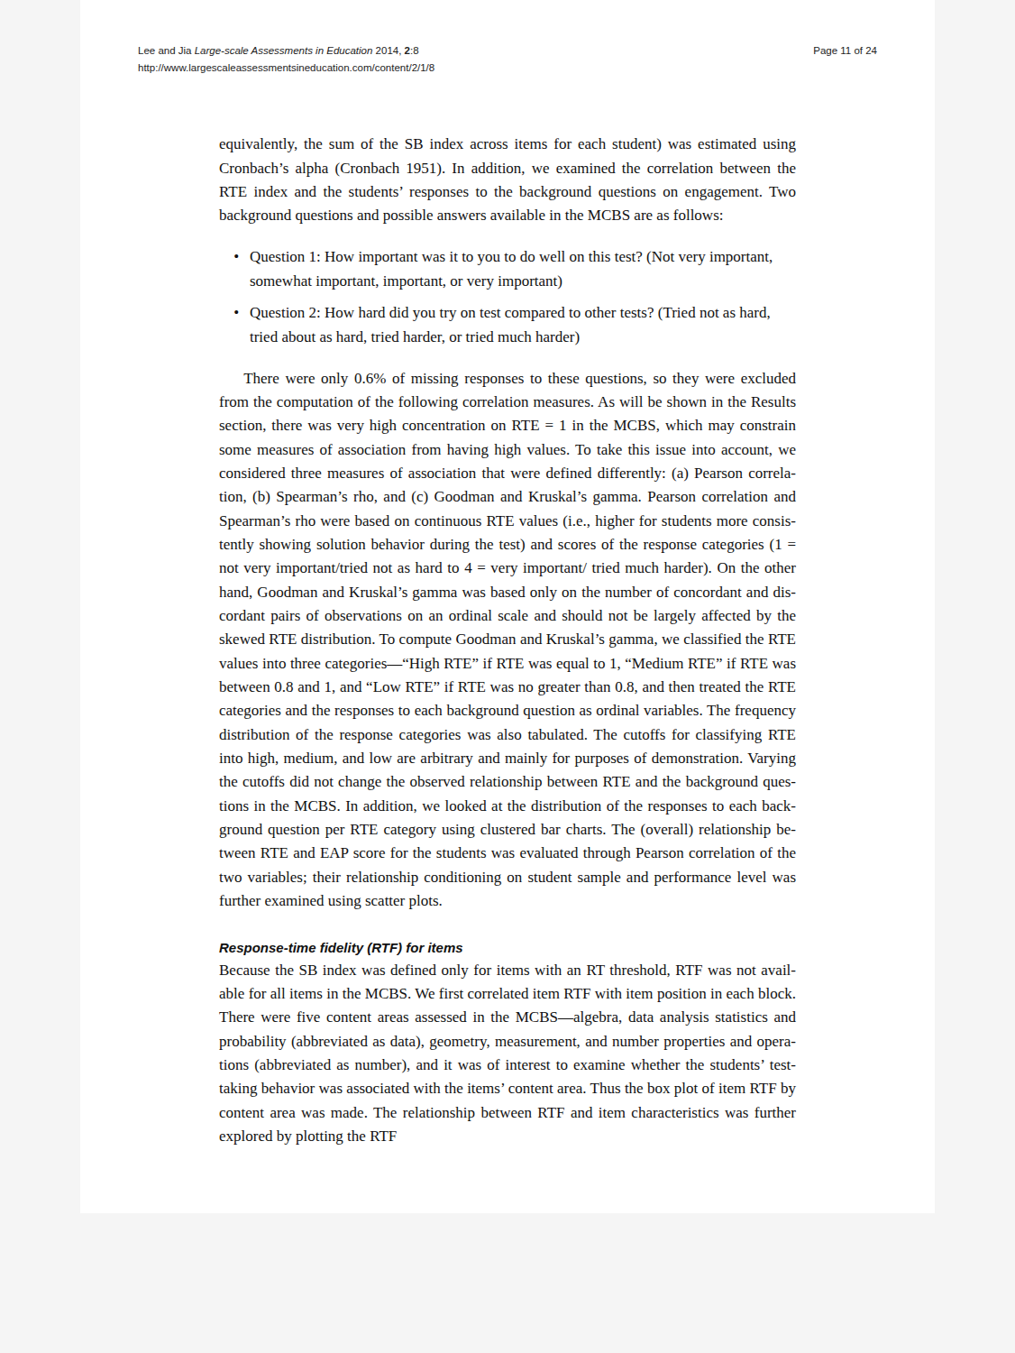Lee and Jia Large-scale Assessments in Education 2014, 2:8 http://www.largescaleassessmentsineducation.com/content/2/1/8
Page 11 of 24
equivalently, the sum of the SB index across items for each student) was estimated using Cronbach’s alpha (Cronbach 1951). In addition, we examined the correlation between the RTE index and the students’ responses to the background questions on engagement. Two background questions and possible answers available in the MCBS are as follows:
Question 1: How important was it to you to do well on this test? (Not very important, somewhat important, important, or very important)
Question 2: How hard did you try on test compared to other tests? (Tried not as hard, tried about as hard, tried harder, or tried much harder)
There were only 0.6% of missing responses to these questions, so they were excluded from the computation of the following correlation measures. As will be shown in the Results section, there was very high concentration on RTE = 1 in the MCBS, which may constrain some measures of association from having high values. To take this issue into account, we considered three measures of association that were defined differently: (a) Pearson correlation, (b) Spearman’s rho, and (c) Goodman and Kruskal’s gamma. Pearson correlation and Spearman’s rho were based on continuous RTE values (i.e., higher for students more consistently showing solution behavior during the test) and scores of the response categories (1 = not very important/tried not as hard to 4 = very important/ tried much harder). On the other hand, Goodman and Kruskal’s gamma was based only on the number of concordant and discordant pairs of observations on an ordinal scale and should not be largely affected by the skewed RTE distribution. To compute Goodman and Kruskal’s gamma, we classified the RTE values into three categories—“High RTE” if RTE was equal to 1, “Medium RTE” if RTE was between 0.8 and 1, and “Low RTE” if RTE was no greater than 0.8, and then treated the RTE categories and the responses to each background question as ordinal variables. The frequency distribution of the response categories was also tabulated. The cutoffs for classifying RTE into high, medium, and low are arbitrary and mainly for purposes of demonstration. Varying the cutoffs did not change the observed relationship between RTE and the background questions in the MCBS. In addition, we looked at the distribution of the responses to each background question per RTE category using clustered bar charts. The (overall) relationship between RTE and EAP score for the students was evaluated through Pearson correlation of the two variables; their relationship conditioning on student sample and performance level was further examined using scatter plots.
Response-time fidelity (RTF) for items
Because the SB index was defined only for items with an RT threshold, RTF was not available for all items in the MCBS. We first correlated item RTF with item position in each block. There were five content areas assessed in the MCBS—algebra, data analysis statistics and probability (abbreviated as data), geometry, measurement, and number properties and operations (abbreviated as number), and it was of interest to examine whether the students’ test-taking behavior was associated with the items’ content area. Thus the box plot of item RTF by content area was made. The relationship between RTF and item characteristics was further explored by plotting the RTF